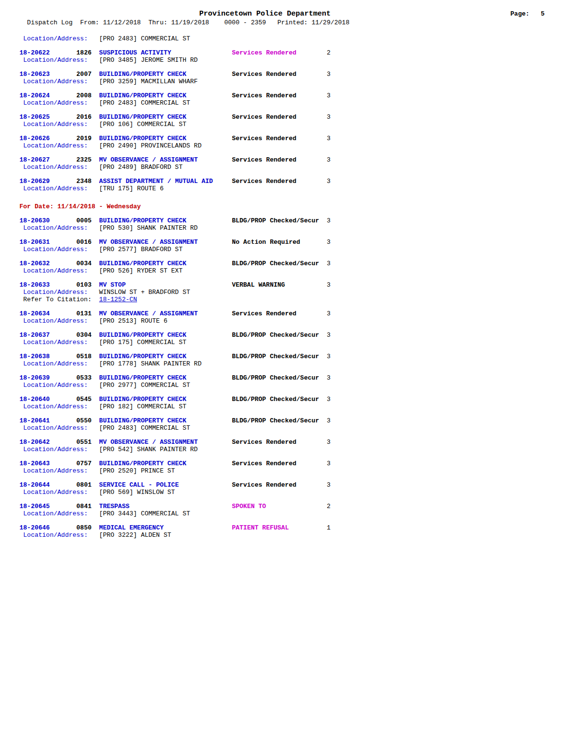Provincetown Police Department
Page: 5
Dispatch Log From: 11/12/2018 Thru: 11/19/2018 0000 - 2359 Printed: 11/29/2018
Location/Address: [PRO 2483] COMMERCIAL ST
18-20622 1826 SUSPICIOUS ACTIVITY Services Rendered 2
Location/Address: [PRO 3485] JEROME SMITH RD
18-20623 2007 BUILDING/PROPERTY CHECK Services Rendered 3
Location/Address: [PRO 3259] MACMILLAN WHARF
18-20624 2008 BUILDING/PROPERTY CHECK Services Rendered 3
Location/Address: [PRO 2483] COMMERCIAL ST
18-20625 2016 BUILDING/PROPERTY CHECK Services Rendered 3
Location/Address: [PRO 106] COMMERCIAL ST
18-20626 2019 BUILDING/PROPERTY CHECK Services Rendered 3
Location/Address: [PRO 2490] PROVINCELANDS RD
18-20627 2325 MV OBSERVANCE / ASSIGNMENT Services Rendered 3
Location/Address: [PRO 2489] BRADFORD ST
18-20629 2348 ASSIST DEPARTMENT / MUTUAL AID Services Rendered 3
Location/Address: [TRU 175] ROUTE 6
For Date: 11/14/2018 - Wednesday
18-20630 0005 BUILDING/PROPERTY CHECK BLDG/PROP Checked/Secur 3
Location/Address: [PRO 530] SHANK PAINTER RD
18-20631 0016 MV OBSERVANCE / ASSIGNMENT No Action Required 3
Location/Address: [PRO 2577] BRADFORD ST
18-20632 0034 BUILDING/PROPERTY CHECK BLDG/PROP Checked/Secur 3
Location/Address: [PRO 526] RYDER ST EXT
18-20633 0103 MV STOP VERBAL WARNING 3
Location/Address: WINSLOW ST + BRADFORD ST
Refer To Citation: 18-1252-CN
18-20634 0131 MV OBSERVANCE / ASSIGNMENT Services Rendered 3
Location/Address: [PRO 2513] ROUTE 6
18-20637 0304 BUILDING/PROPERTY CHECK BLDG/PROP Checked/Secur 3
Location/Address: [PRO 175] COMMERCIAL ST
18-20638 0518 BUILDING/PROPERTY CHECK BLDG/PROP Checked/Secur 3
Location/Address: [PRO 1778] SHANK PAINTER RD
18-20639 0533 BUILDING/PROPERTY CHECK BLDG/PROP Checked/Secur 3
Location/Address: [PRO 2977] COMMERCIAL ST
18-20640 0545 BUILDING/PROPERTY CHECK BLDG/PROP Checked/Secur 3
Location/Address: [PRO 182] COMMERCIAL ST
18-20641 0550 BUILDING/PROPERTY CHECK BLDG/PROP Checked/Secur 3
Location/Address: [PRO 2483] COMMERCIAL ST
18-20642 0551 MV OBSERVANCE / ASSIGNMENT Services Rendered 3
Location/Address: [PRO 542] SHANK PAINTER RD
18-20643 0757 BUILDING/PROPERTY CHECK Services Rendered 3
Location/Address: [PRO 2520] PRINCE ST
18-20644 0801 SERVICE CALL - POLICE Services Rendered 3
Location/Address: [PRO 569] WINSLOW ST
18-20645 0841 TRESPASS SPOKEN TO 2
Location/Address: [PRO 3443] COMMERCIAL ST
18-20646 0850 MEDICAL EMERGENCY PATIENT REFUSAL 1
Location/Address: [PRO 3222] ALDEN ST